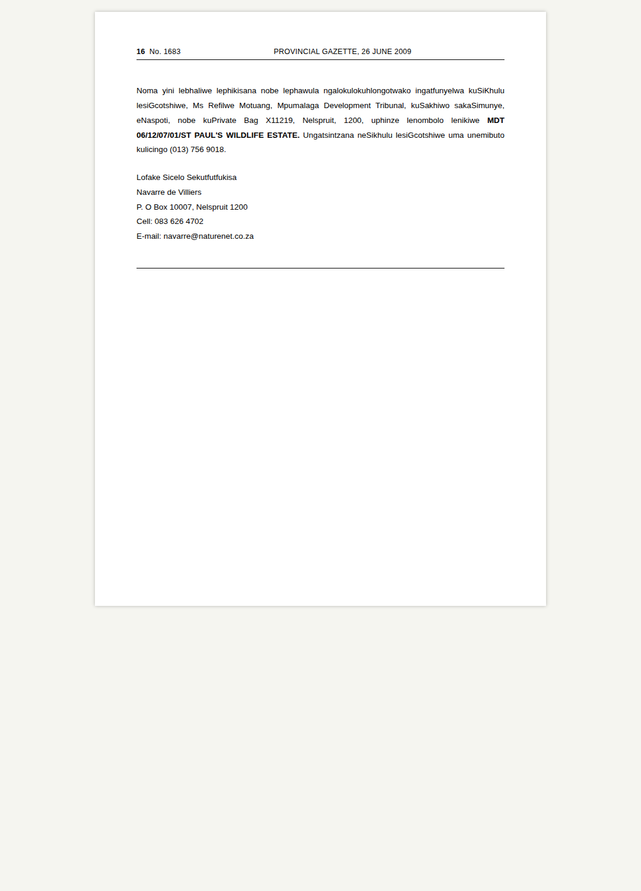16 No. 1683
PROVINCIAL GAZETTE, 26 JUNE 2009
Noma yini lebhaliwe lephikisana nobe lephawula ngalokulokuhlongotwako ingatfunyelwa kuSiKhulu lesiGcotshiwe, Ms Refilwe Motuang, Mpumalaga Development Tribunal, kuSakhiwo sakaSimunye, eNaspoti, nobe kuPrivate Bag X11219, Nelspruit, 1200, uphinze lenombolo lenikiwe MDT 06/12/07/01/ST PAUL'S WILDLIFE ESTATE. Ungatsintzana neSikhulu lesiGcotshiwe uma unemibuto kulicingo (013) 756 9018.
Lofake Sicelo Sekutfutfukisa
Navarre de Villiers
P. O Box 10007, Nelspruit 1200
Cell: 083 626 4702
E-mail: navarre@naturenet.co.za